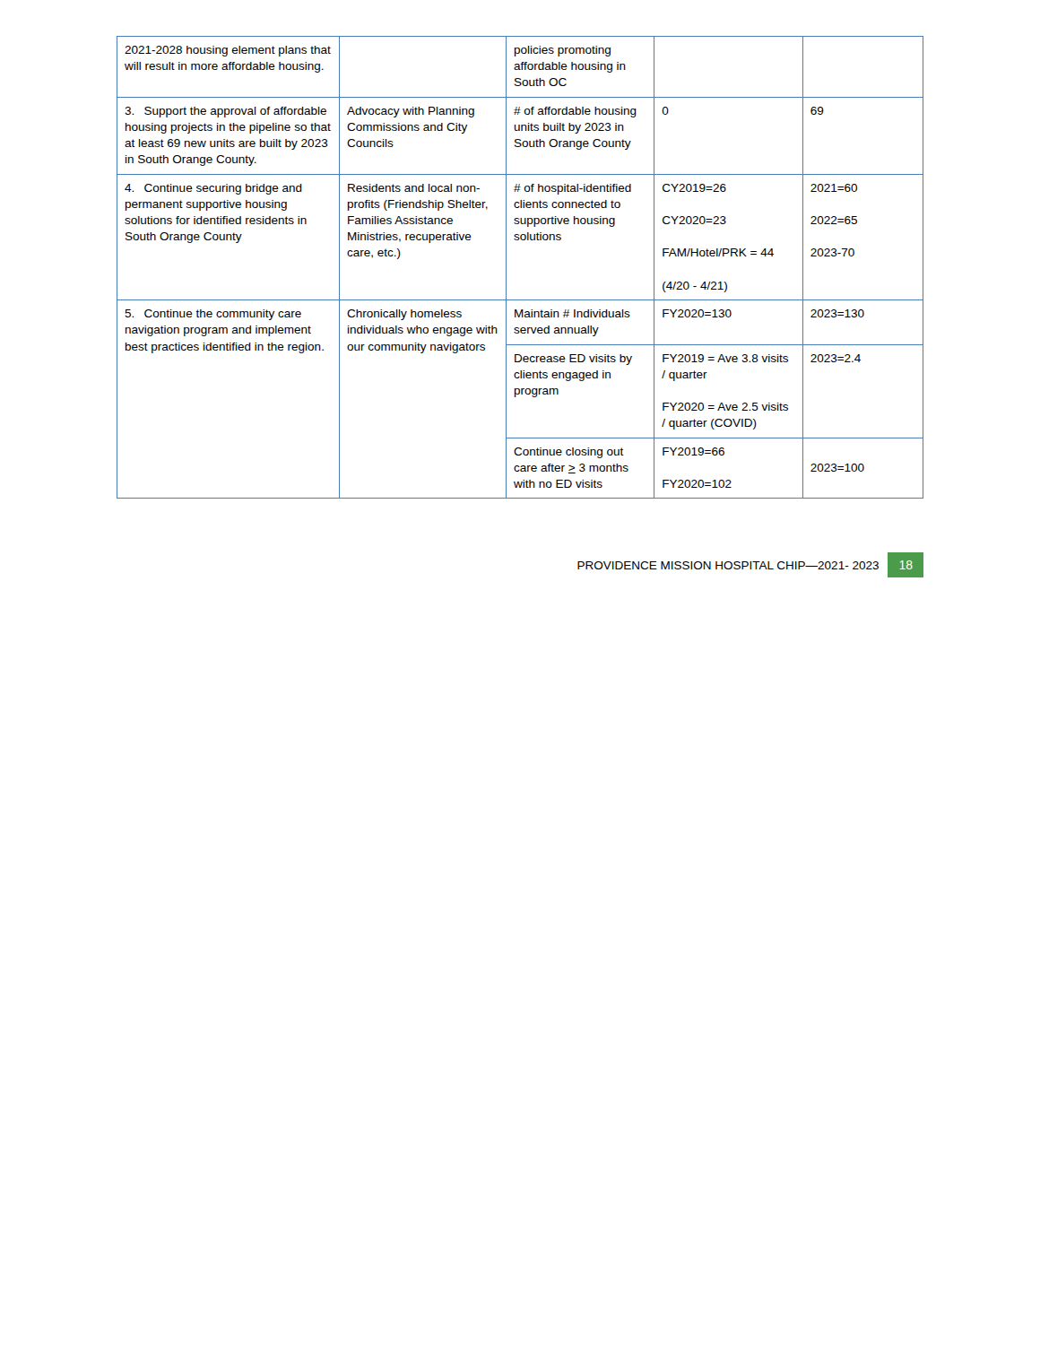| 2021-2028 housing element plans that will result in more affordable housing. | | policies promoting affordable housing in South OC | | |
| 3. Support the approval of affordable housing projects in the pipeline so that at least 69 new units are built by 2023 in South Orange County. | Advocacy with Planning Commissions and City Councils | # of affordable housing units built by 2023 in South Orange County | 0 | 69 |
| 4. Continue securing bridge and permanent supportive housing solutions for identified residents in South Orange County | Residents and local non-profits (Friendship Shelter, Families Assistance Ministries, recuperative care, etc.) | # of hospital-identified clients connected to supportive housing solutions | CY2019=26 CY2020=23 FAM/Hotel/PRK = 44 (4/20 - 4/21) | 2021=60 2022=65 2023-70 |
| 5. Continue the community care navigation program and implement best practices identified in the region. | Chronically homeless individuals who engage with our community navigators | Maintain # Individuals served annually | FY2020=130 | 2023=130 |
| Decrease ED visits by clients engaged in program | FY2019 = Ave 3.8 visits / quarter FY2020 = Ave 2.5 visits / quarter (COVID) | 2023=2.4 |
| Continue closing out care after > 3 months with no ED visits | FY2019=66 FY2020=102 | 2023=100 |
PROVIDENCE MISSION HOSPITAL CHIP—2021- 202318